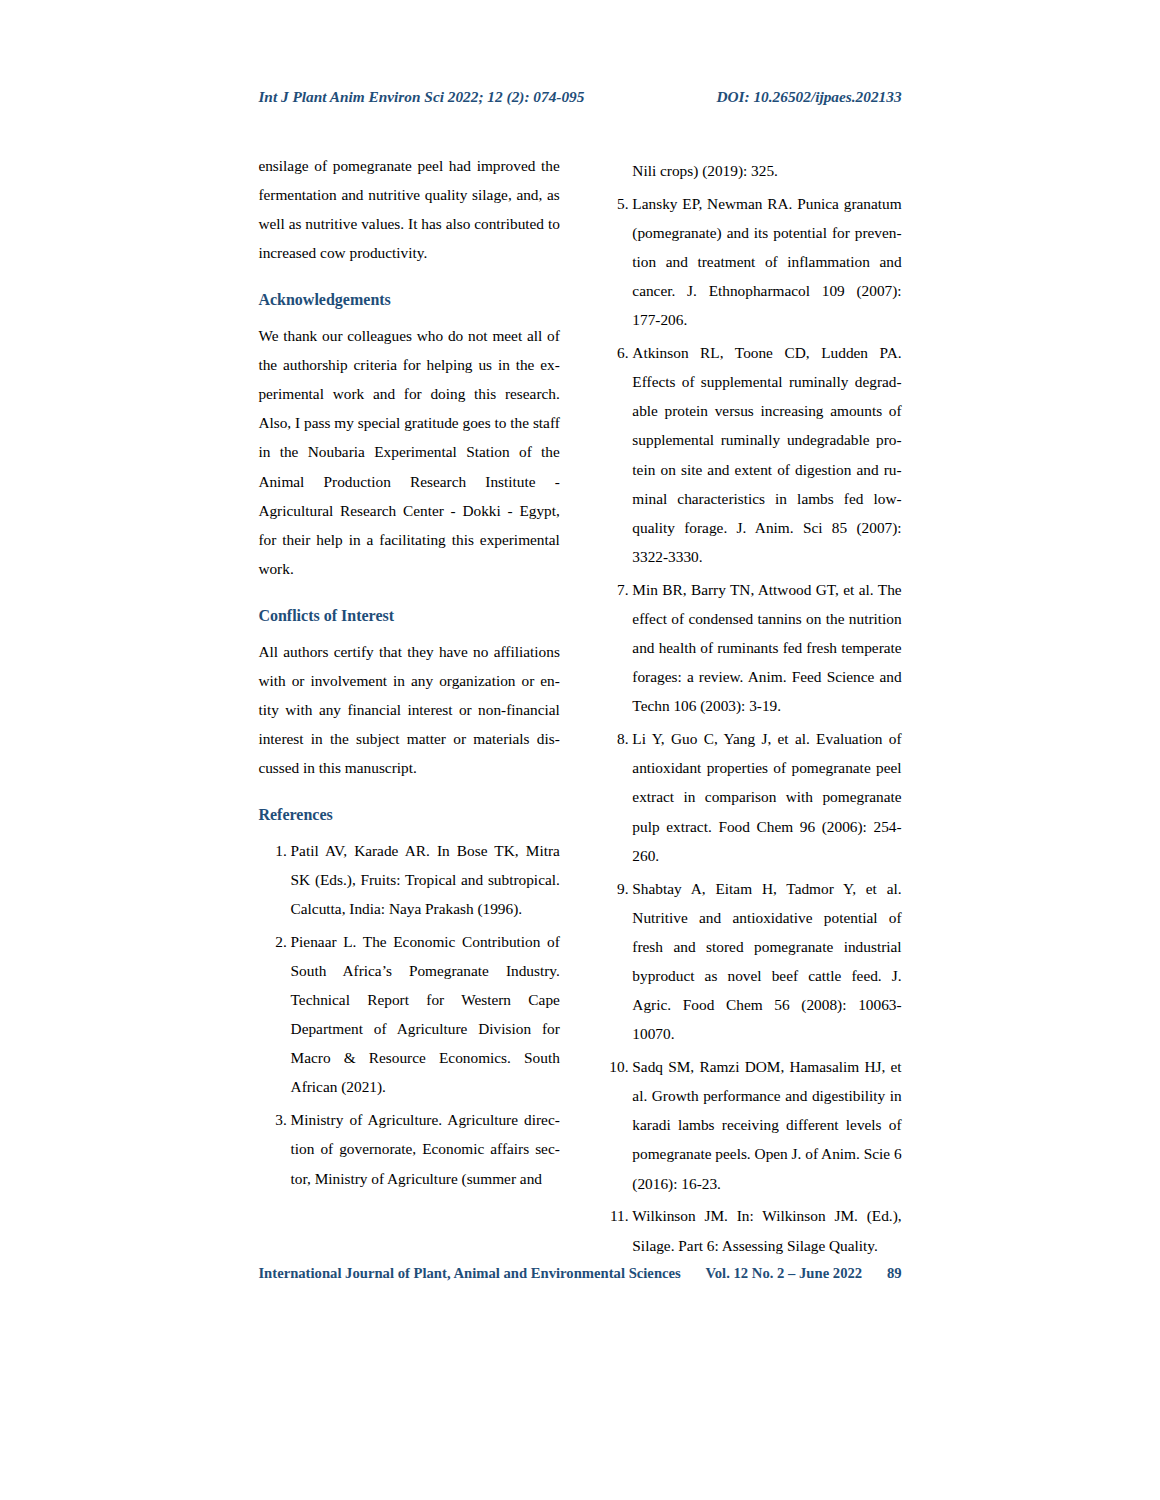Int J Plant Anim Environ Sci 2022; 12 (2): 074-095
DOI: 10.26502/ijpaes.202133
ensilage of pomegranate peel had improved the fermentation and nutritive quality silage, and, as well as nutritive values. It has also contributed to increased cow productivity.
Acknowledgements
We thank our colleagues who do not meet all of the authorship criteria for helping us in the experimental work and for doing this research. Also, I pass my special gratitude goes to the staff in the Noubaria Experimental Station of the Animal Production Research Institute - Agricultural Research Center - Dokki - Egypt, for their help in a facilitating this experimental work.
Conflicts of Interest
All authors certify that they have no affiliations with or involvement in any organization or entity with any financial interest or non-financial interest in the subject matter or materials discussed in this manuscript.
References
Patil AV, Karade AR. In Bose TK, Mitra SK (Eds.), Fruits: Tropical and subtropical. Calcutta, India: Naya Prakash (1996).
Pienaar L. The Economic Contribution of South Africa’s Pomegranate Industry. Technical Report for Western Cape Department of Agriculture Division for Macro & Resource Economics. South African (2021).
Ministry of Agriculture. Agriculture direction of governorate, Economic affairs sector, Ministry of Agriculture (summer and
Nili crops) (2019): 325.
Lansky EP, Newman RA. Punica granatum (pomegranate) and its potential for prevention and treatment of inflammation and cancer. J. Ethnopharmacol 109 (2007): 177-206.
Atkinson RL, Toone CD, Ludden PA. Effects of supplemental ruminally degradable protein versus increasing amounts of supplemental ruminally undegradable protein on site and extent of digestion and ruminal characteristics in lambs fed low- quality forage. J. Anim. Sci 85 (2007): 3322-3330.
Min BR, Barry TN, Attwood GT, et al. The effect of condensed tannins on the nutrition and health of ruminants fed fresh temperate forages: a review. Anim. Feed Science and Techn 106 (2003): 3-19.
Li Y, Guo C, Yang J, et al. Evaluation of antioxidant properties of pomegranate peel extract in comparison with pomegranate pulp extract. Food Chem 96 (2006): 254-260.
Shabtay A, Eitam H, Tadmor Y, et al. Nutritive and antioxidative potential of fresh and stored pomegranate industrial byproduct as novel beef cattle feed. J. Agric. Food Chem 56 (2008): 10063-10070.
Sadq SM, Ramzi DOM, Hamasalim HJ, et al. Growth performance and digestibility in karadi lambs receiving different levels of pomegranate peels. Open J. of Anim. Scie 6 (2016): 16-23.
Wilkinson JM. In: Wilkinson JM. (Ed.), Silage. Part 6: Assessing Silage Quality.
International Journal of Plant, Animal and Environmental Sciences
Vol. 12 No. 2 – June 2022
89